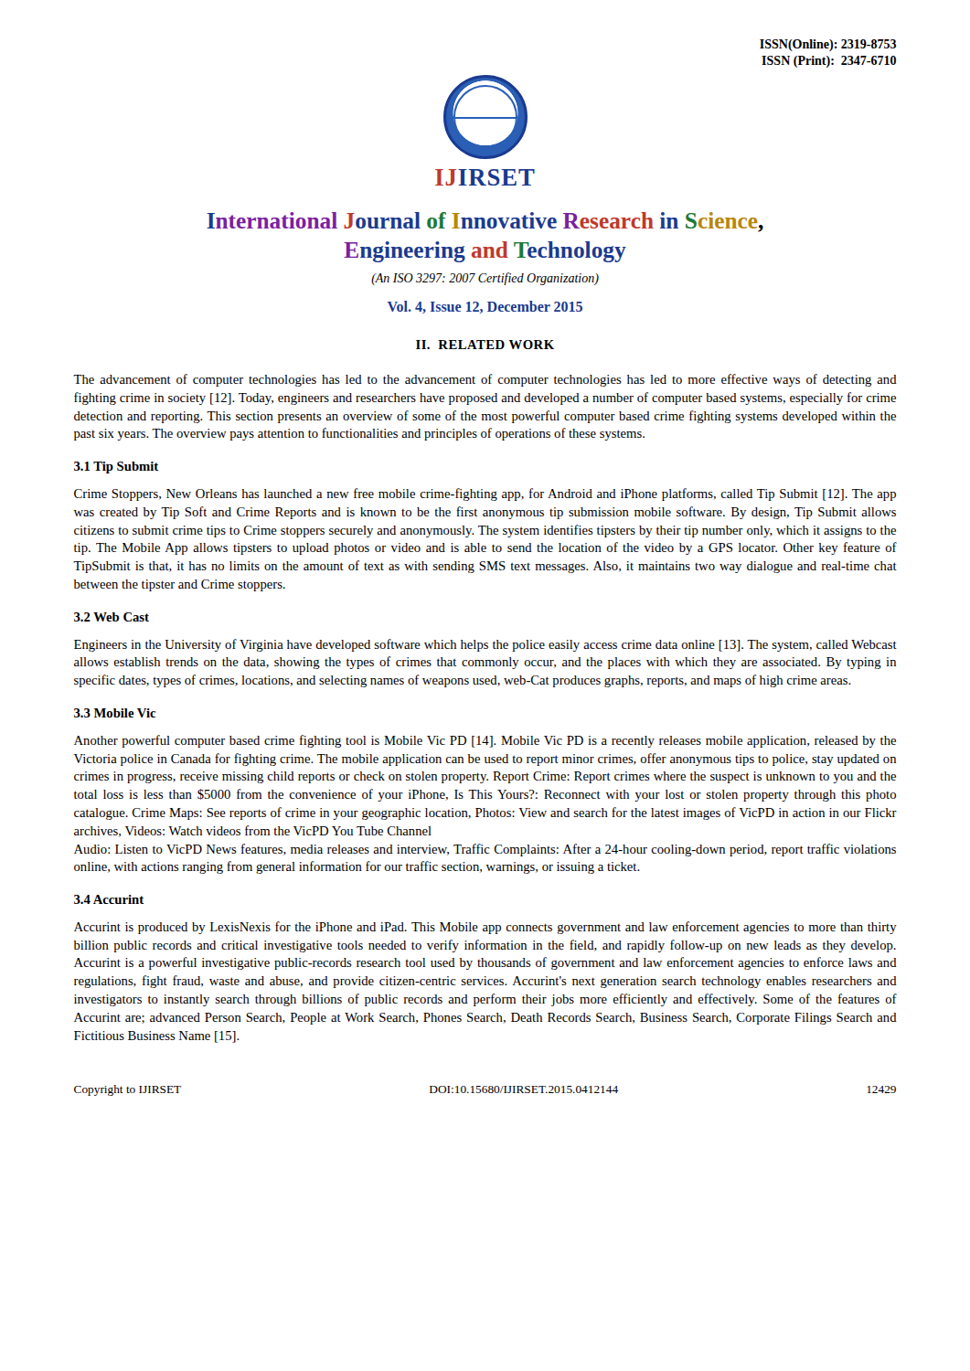ISSN(Online): 2319-8753
ISSN (Print): 2347-6710
IJ IRSET
International Journal of Innovative Research in Science,
Engineering and Technology
(An ISO 3297: 2007 Certified Organization)
Vol. 4, Issue 12, December 2015
II. RELATED WORK
The advancement of computer technologies has led to the advancement of computer technologies has led to more effective ways of detecting and fighting crime in society [12]. Today, engineers and researchers have proposed and developed a number of computer based systems, especially for crime detection and reporting. This section presents an overview of some of the most powerful computer based crime fighting systems developed within the past six years. The overview pays attention to functionalities and principles of operations of these systems.
3.1 Tip Submit
Crime Stoppers, New Orleans has launched a new free mobile crime-fighting app, for Android and iPhone platforms, called Tip Submit [12]. The app was created by Tip Soft and Crime Reports and is known to be the first anonymous tip submission mobile software. By design, Tip Submit allows citizens to submit crime tips to Crime stoppers securely and anonymously. The system identifies tipsters by their tip number only, which it assigns to the tip. The Mobile App allows tipsters to upload photos or video and is able to send the location of the video by a GPS locator. Other key feature of TipSubmit is that, it has no limits on the amount of text as with sending SMS text messages. Also, it maintains two way dialogue and real-time chat between the tipster and Crime stoppers.
3.2 Web Cast
Engineers in the University of Virginia have developed software which helps the police easily access crime data online [13]. The system, called Webcast allows establish trends on the data, showing the types of crimes that commonly occur, and the places with which they are associated. By typing in specific dates, types of crimes, locations, and selecting names of weapons used, web-Cat produces graphs, reports, and maps of high crime areas.
3.3 Mobile Vic
Another powerful computer based crime fighting tool is Mobile Vic PD [14]. Mobile Vic PD is a recently releases mobile application, released by the Victoria police in Canada for fighting crime. The mobile application can be used to report minor crimes, offer anonymous tips to police, stay updated on crimes in progress, receive missing child reports or check on stolen property. Report Crime: Report crimes where the suspect is unknown to you and the total loss is less than $5000 from the convenience of your iPhone, Is This Yours?: Reconnect with your lost or stolen property through this photo catalogue. Crime Maps: See reports of crime in your geographic location, Photos: View and search for the latest images of VicPD in action in our Flickr archives, Videos: Watch videos from the VicPD You Tube Channel
Audio: Listen to VicPD News features, media releases and interview, Traffic Complaints: After a 24-hour cooling-down period, report traffic violations online, with actions ranging from general information for our traffic section, warnings, or issuing a ticket.
3.4 Accurint
Accurint is produced by LexisNexis for the iPhone and iPad. This Mobile app connects government and law enforcement agencies to more than thirty billion public records and critical investigative tools needed to verify information in the field, and rapidly follow-up on new leads as they develop. Accurint is a powerful investigative public-records research tool used by thousands of government and law enforcement agencies to enforce laws and regulations, fight fraud, waste and abuse, and provide citizen-centric services. Accurint's next generation search technology enables researchers and investigators to instantly search through billions of public records and perform their jobs more efficiently and effectively. Some of the features of Accurint are; advanced Person Search, People at Work Search, Phones Search, Death Records Search, Business Search, Corporate Filings Search and Fictitious Business Name [15].
Copyright to IJIRSET
DOI:10.15680/IJIRSET.2015.0412144
12429